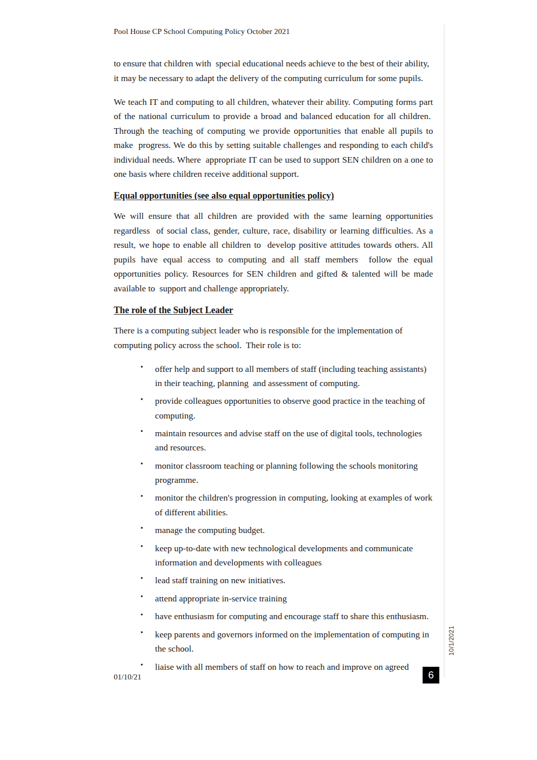Pool House CP School Computing Policy October 2021
to ensure that children with special educational needs achieve to the best of their ability, it may be necessary to adapt the delivery of the computing curriculum for some pupils.
We teach IT and computing to all children, whatever their ability. Computing forms part of the national curriculum to provide a broad and balanced education for all children. Through the teaching of computing we provide opportunities that enable all pupils to make progress. We do this by setting suitable challenges and responding to each child's individual needs. Where appropriate IT can be used to support SEN children on a one to one basis where children receive additional support.
Equal opportunities (see also equal opportunities policy)
We will ensure that all children are provided with the same learning opportunities regardless of social class, gender, culture, race, disability or learning difficulties. As a result, we hope to enable all children to develop positive attitudes towards others. All pupils have equal access to computing and all staff members follow the equal opportunities policy. Resources for SEN children and gifted & talented will be made available to support and challenge appropriately.
The role of the Subject Leader
There is a computing subject leader who is responsible for the implementation of computing policy across the school. Their role is to:
offer help and support to all members of staff (including teaching assistants) in their teaching, planning and assessment of computing.
provide colleagues opportunities to observe good practice in the teaching of computing.
maintain resources and advise staff on the use of digital tools, technologies and resources.
monitor classroom teaching or planning following the schools monitoring programme.
monitor the children's progression in computing, looking at examples of work of different abilities.
manage the computing budget.
keep up-to-date with new technological developments and communicate information and developments with colleagues
lead staff training on new initiatives.
attend appropriate in-service training
have enthusiasm for computing and encourage staff to share this enthusiasm.
keep parents and governors informed on the implementation of computing in the school.
liaise with all members of staff on how to reach and improve on agreed
01/10/21
10/1/2021
6